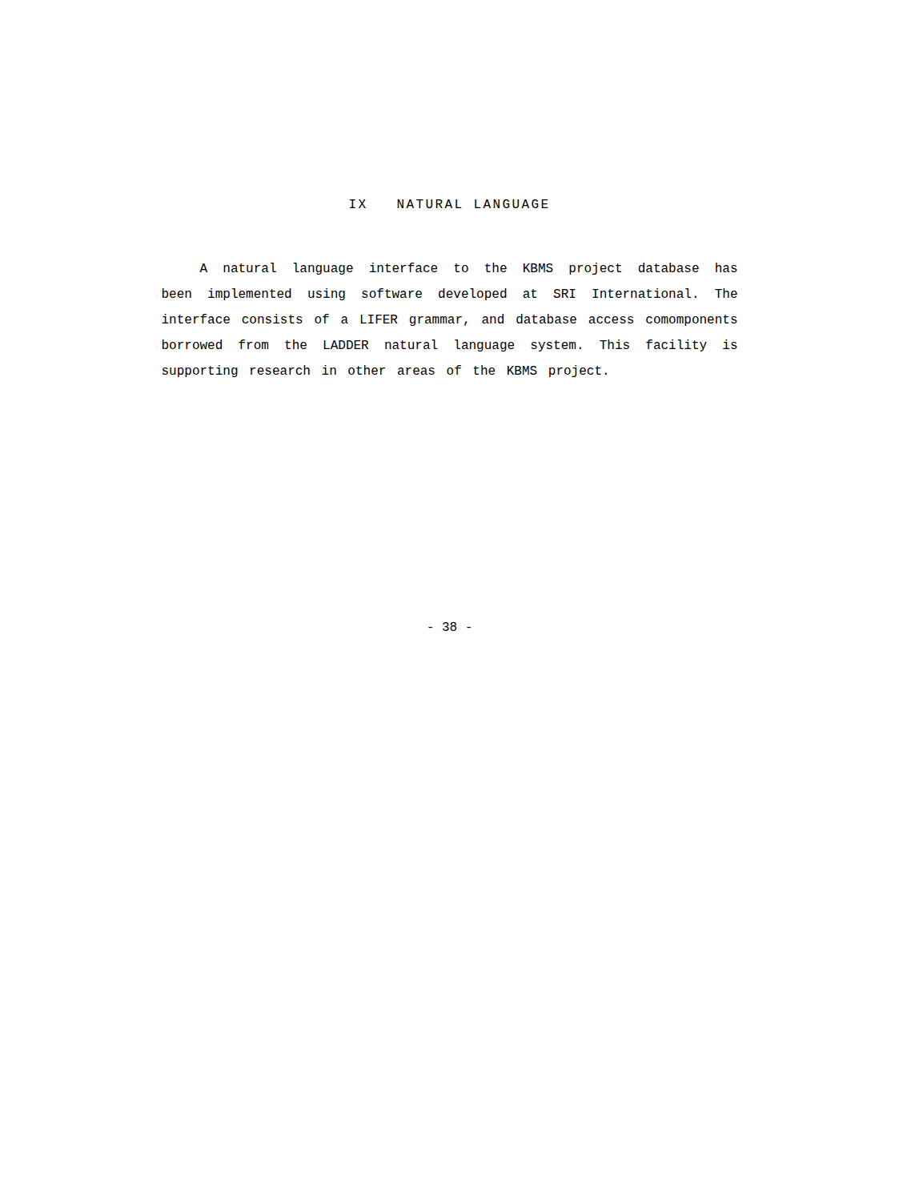IX NATURAL LANGUAGE
A natural language interface to the KBMS project database has been implemented using software developed at SRI International. The interface consists of a LIFER grammar, and database access comomponents borrowed from the LADDER natural language system. This facility is supporting research in other areas of the KBMS project.
- 38 -